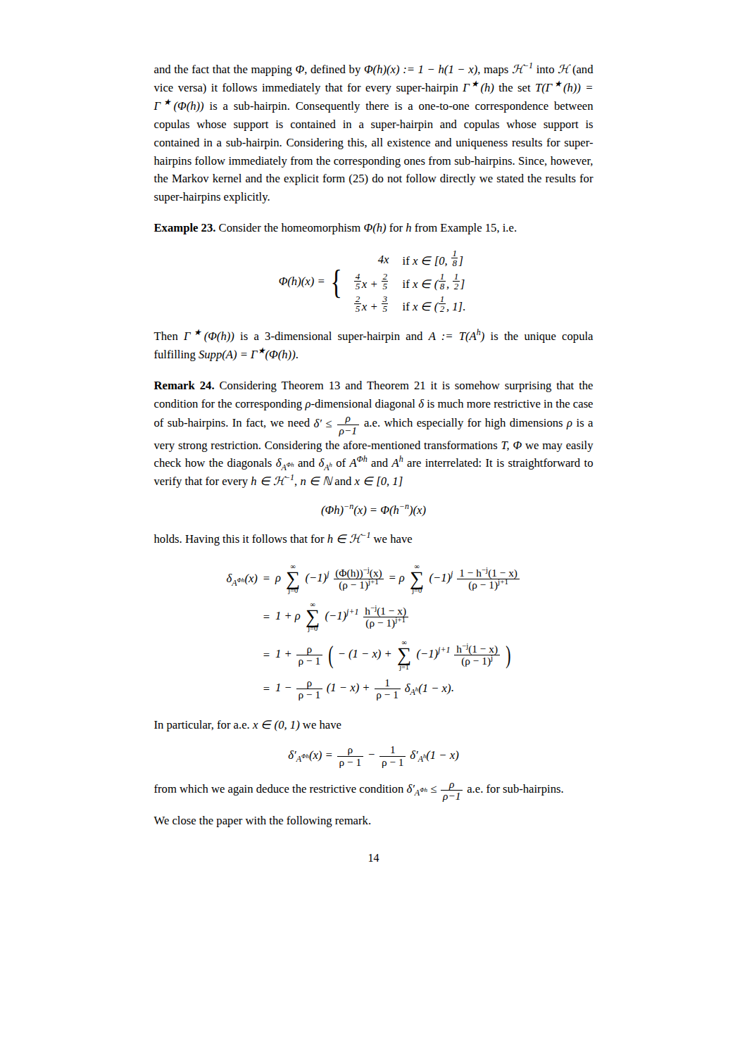and the fact that the mapping Φ, defined by Φ(h)(x) := 1 − h(1 − x), maps ℋ−1 into ℋ (and vice versa) it follows immediately that for every super-hairpin Γ★(h) the set T(Γ★(h)) = Γ★(Φ(h)) is a sub-hairpin. Consequently there is a one-to-one correspondence between copulas whose support is contained in a super-hairpin and copulas whose support is contained in a sub-hairpin. Considering this, all existence and uniqueness results for super-hairpins follow immediately from the corresponding ones from sub-hairpins. Since, however, the Markov kernel and the explicit form (25) do not follow directly we stated the results for super-hairpins explicitly.
Example 23. Consider the homeomorphism Φ(h) for h from Example 15, i.e.
Φ(h)(x) = {
| 4x | if x ∈ [0, 1 8 ] |
| 4 5 x + 2 5 | if x ∈ ( 1 8 , 1 2 ] |
| 2 5 x + 3 5 | if x ∈ ( 1 2 , 1] . |
Then Γ★(Φ(h)) is a 3-dimensional super-hairpin and A := T(Ah) is the unique copula fulfilling Supp(A) = Γ★(Φ(h)).
Remark 24. Considering Theorem 13 and Theorem 21 it is somehow surprising that the condition for the corresponding ρ-dimensional diagonal δ is much more restrictive in the case of sub-hairpins. In fact, we need δ′ ≤ ρρ−1 a.e. which especially for high dimensions ρ is a very strong restriction. Considering the afore-mentioned transformations T, Φ we may easily check how the diagonals δAΦh and δAh of AΦh and Ah are interrelated: It is straightforward to verify that for every h ∈ ℋ−1, n ∈ ℕ and x ∈ [0, 1]
(Φh)−n(x) = Φ(h−n)(x)
holds. Having this it follows that for h ∈ ℋ−1 we have
| δ A Φh (x) | = | ρ ∞ ∑ j=0 (−1) j (Φ(h)) −j (x) (ρ − 1) j+1 = ρ ∞ ∑ j=0 (−1) j 1 − h −j (1 − x) (ρ − 1) j+1 |
| | = | 1 + ρ ∞ ∑ j=0 (−1) j+1 h −j (1 − x) (ρ − 1) j+1 |
| | = | 1 + ρ ρ − 1 ( − (1 − x) + ∞ ∑ j=1 (−1) j+1 h −j (1 − x) (ρ − 1) j ) |
| | = | 1 − ρ ρ − 1 (1 − x) + 1 ρ − 1 δ A h (1 − x) . |
In particular, for a.e. x ∈ (0, 1) we have
δ′AΦh(x) = ρρ − 1 − 1 ρ − 1 δ′Ah(1 − x)
from which we again deduce the restrictive condition δ′AΦh ≤ ρρ−1 a.e. for sub-hairpins.
We close the paper with the following remark.
14